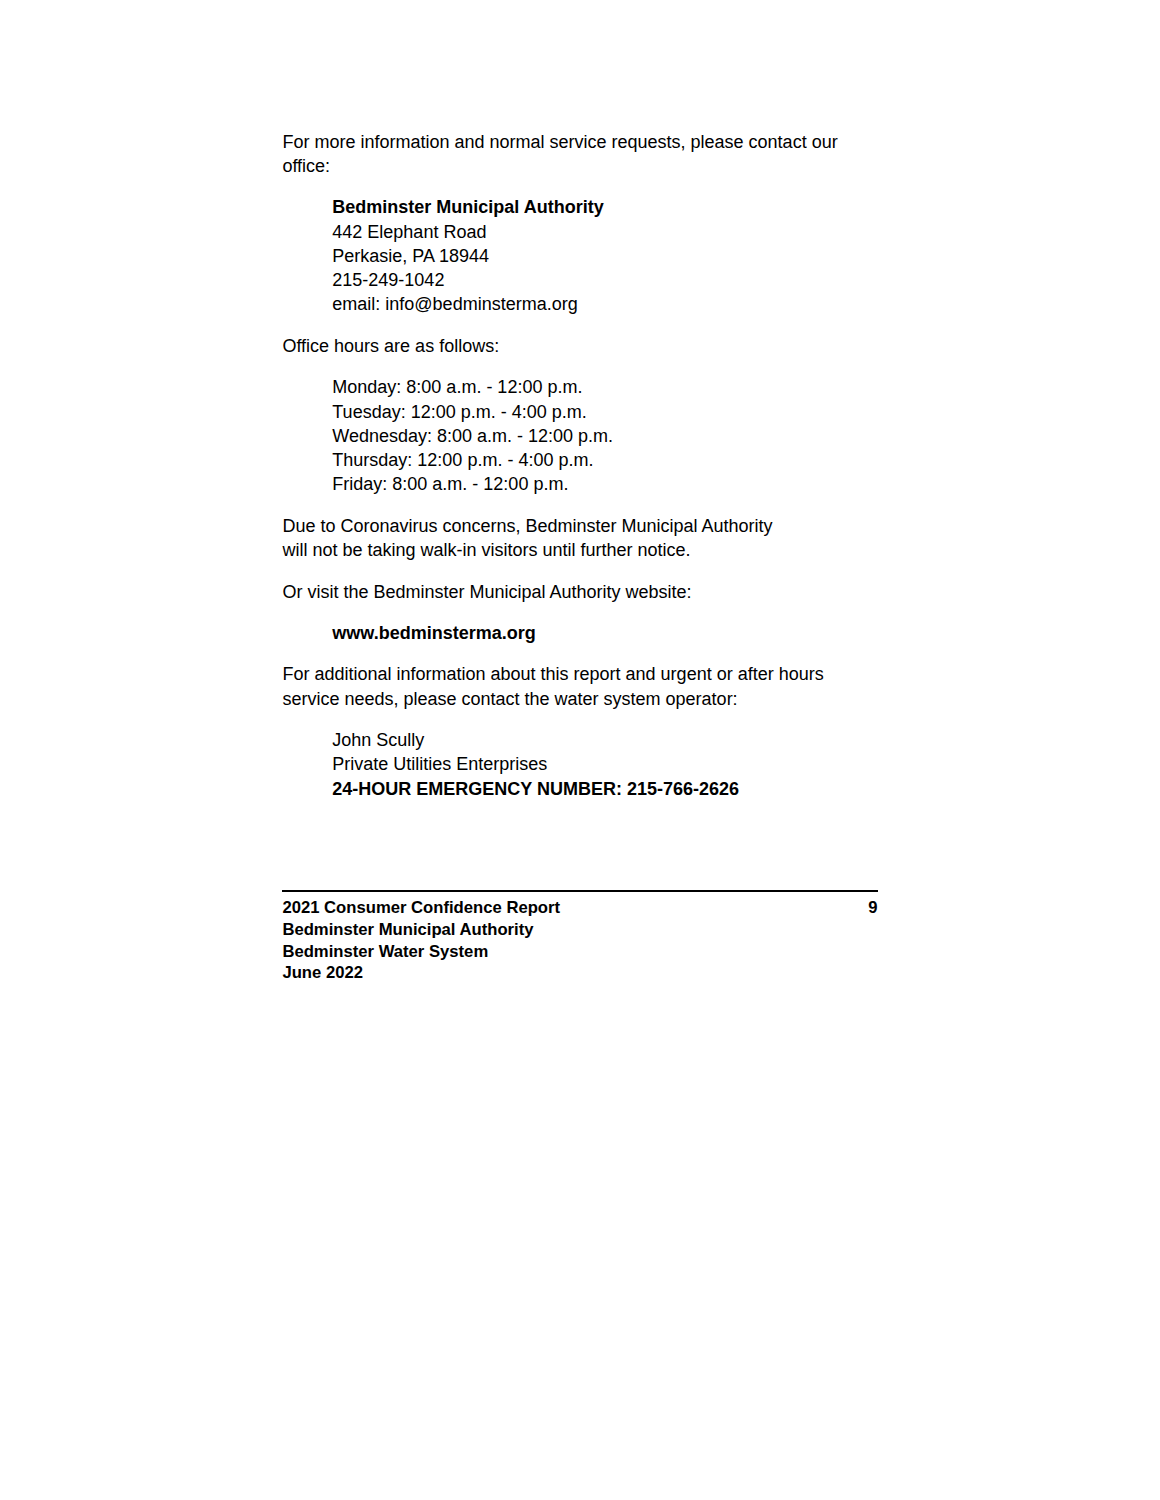For more information and normal service requests, please contact our office:
Bedminster Municipal Authority
442 Elephant Road
Perkasie, PA 18944
215-249-1042
email: info@bedminsterma.org
Office hours are as follows:
Monday: 8:00 a.m. - 12:00 p.m.
Tuesday: 12:00 p.m. - 4:00 p.m.
Wednesday: 8:00 a.m. - 12:00 p.m.
Thursday: 12:00 p.m. - 4:00 p.m.
Friday: 8:00 a.m. - 12:00 p.m.
Due to Coronavirus concerns, Bedminster Municipal Authority
will not be taking walk-in visitors until further notice.
Or visit the Bedminster Municipal Authority website:
www.bedminsterma.org
For additional information about this report and urgent or after hours service needs, please contact the water system operator:
John Scully
Private Utilities Enterprises
24-HOUR EMERGENCY NUMBER: 215-766-2626
9
2021 Consumer Confidence Report
Bedminster Municipal Authority
Bedminster Water System
June 2022